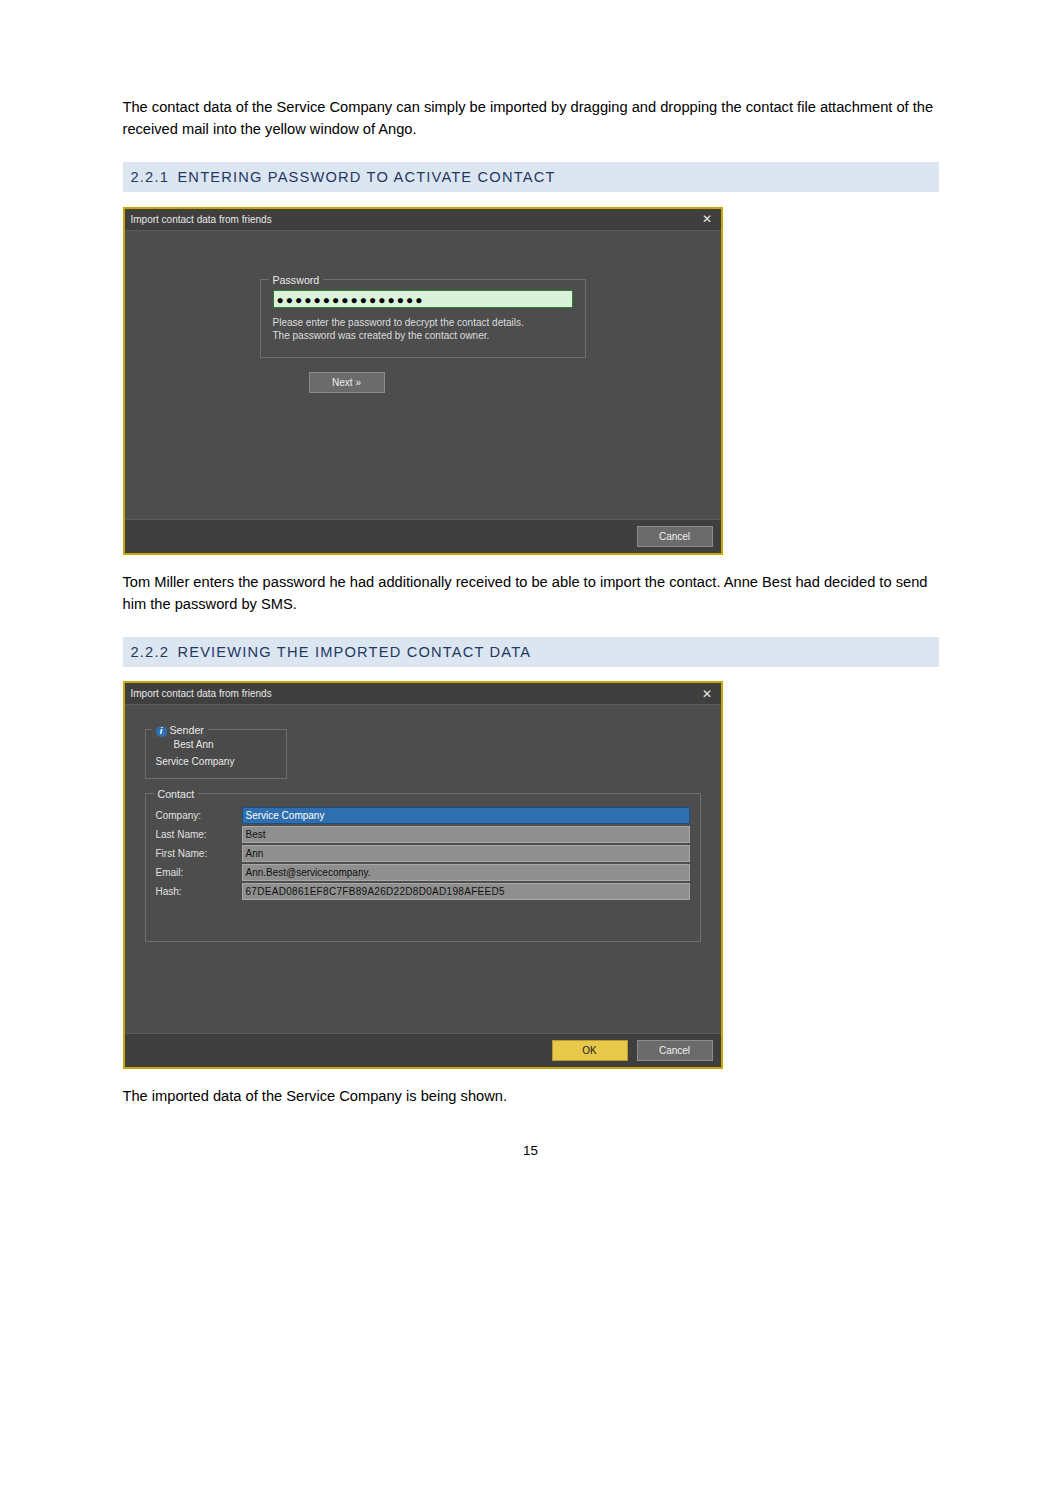The contact data of the Service Company can simply be imported by dragging and dropping the contact file attachment of the received mail into the yellow window of Ango.
2.2.1 ENTERING PASSWORD TO ACTIVATE CONTACT
Import contact data from friends ✕
Password
●●●●●●●●●●●●●●●●
Please enter the password to decrypt the contact details.
The password was created by the contact owner.
Next »
Cancel
Tom Miller enters the password he had additionally received to be able to import the contact. Anne Best had decided to send him the password by SMS.
2.2.2 REVIEWING THE IMPORTED CONTACT DATA
Import contact data from friends ✕
i Sender
Best Ann
Service Company
Contact
| Company: | Service Company |
| Last Name: | Best |
| First Name: | Ann |
| Email: | Ann.Best@servicecompany. |
| Hash: | 67DEAD0861EF8C7FB89A26D22D8D0AD198AFEED5 |
OK Cancel
The imported data of the Service Company is being shown.
15